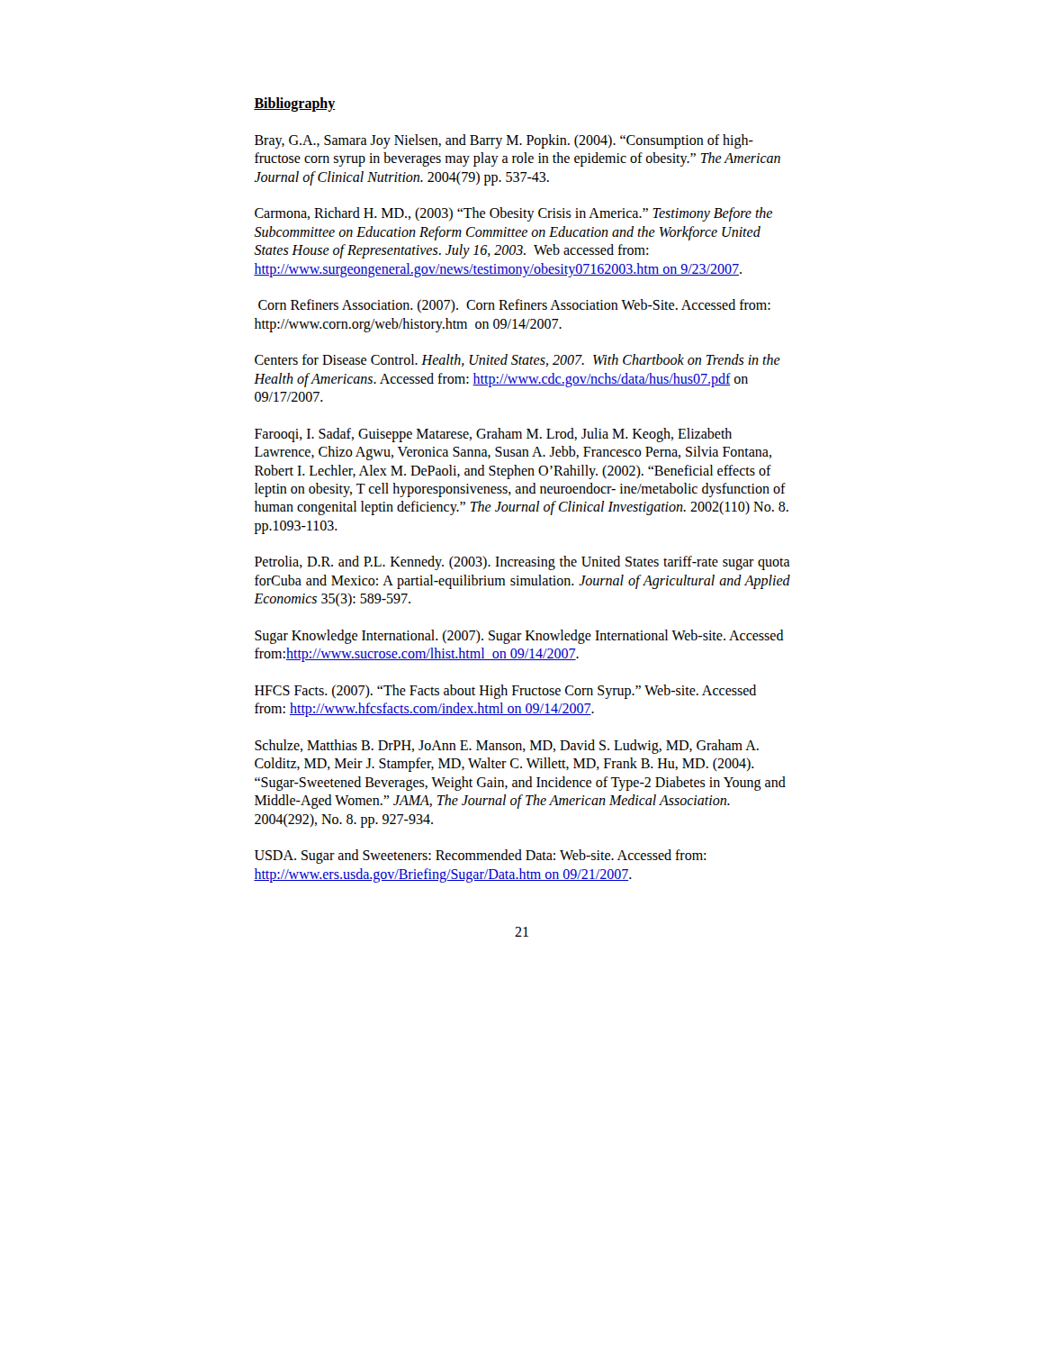Bibliography
Bray, G.A., Samara Joy Nielsen, and Barry M. Popkin. (2004). “Consumption of high-fructose corn syrup in beverages may play a role in the epidemic of obesity.” The American Journal of Clinical Nutrition. 2004(79) pp. 537-43.
Carmona, Richard H. MD., (2003) “The Obesity Crisis in America.” Testimony Before the Subcommittee on Education Reform Committee on Education and the Workforce United States House of Representatives. July 16, 2003. Web accessed from: http://www.surgeongeneral.gov/news/testimony/obesity07162003.htm on 9/23/2007.
Corn Refiners Association. (2007). Corn Refiners Association Web-Site. Accessed from: http://www.corn.org/web/history.htm on 09/14/2007.
Centers for Disease Control. Health, United States, 2007. With Chartbook on Trends in the Health of Americans. Accessed from: http://www.cdc.gov/nchs/data/hus/hus07.pdf on 09/17/2007.
Farooqi, I. Sadaf, Guiseppe Matarese, Graham M. Lrod, Julia M. Keogh, Elizabeth Lawrence, Chizo Agwu, Veronica Sanna, Susan A. Jebb, Francesco Perna, Silvia Fontana, Robert I. Lechler, Alex M. DePaoli, and Stephen O’Rahilly. (2002). “Beneficial effects of leptin on obesity, T cell hyporesponsiveness, and neuroendocr- ine/metabolic dysfunction of human congenital leptin deficiency.” The Journal of Clinical Investigation. 2002(110) No. 8. pp.1093-1103.
Petrolia, D.R. and P.L. Kennedy. (2003). Increasing the United States tariff-rate sugar quota forCuba and Mexico: A partial-equilibrium simulation. Journal of Agricultural and Applied Economics 35(3): 589-597.
Sugar Knowledge International. (2007). Sugar Knowledge International Web-site. Accessed from:http://www.sucrose.com/lhist.html on 09/14/2007.
HFCS Facts. (2007). “The Facts about High Fructose Corn Syrup.” Web-site. Accessed from: http://www.hfcsfacts.com/index.html on 09/14/2007.
Schulze, Matthias B. DrPH, JoAnn E. Manson, MD, David S. Ludwig, MD, Graham A. Colditz, MD, Meir J. Stampfer, MD, Walter C. Willett, MD, Frank B. Hu, MD. (2004). “Sugar-Sweetened Beverages, Weight Gain, and Incidence of Type-2 Diabetes in Young and Middle-Aged Women.” JAMA, The Journal of The American Medical Association. 2004(292), No. 8. pp. 927-934.
USDA. Sugar and Sweeteners: Recommended Data: Web-site. Accessed from: http://www.ers.usda.gov/Briefing/Sugar/Data.htm on 09/21/2007.
21